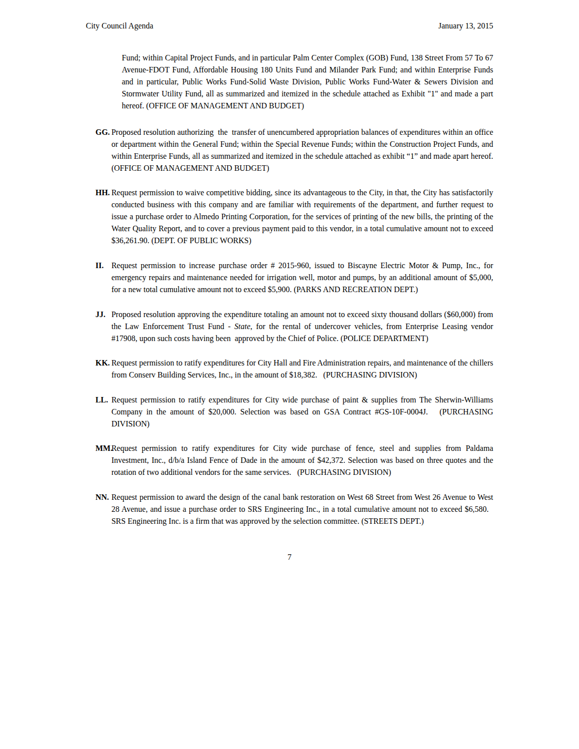City Council Agenda
January 13, 2015
Fund; within Capital Project Funds, and in particular Palm Center Complex (GOB) Fund, 138 Street From 57 To 67 Avenue-FDOT Fund, Affordable Housing 180 Units Fund and Milander Park Fund; and within Enterprise Funds and in particular, Public Works Fund-Solid Waste Division, Public Works Fund-Water & Sewers Division and Stormwater Utility Fund, all as summarized and itemized in the schedule attached as Exhibit "1" and made a part hereof. (OFFICE OF MANAGEMENT AND BUDGET)
GG.
Proposed resolution authorizing the transfer of unencumbered appropriation balances of expenditures within an office or department within the General Fund; within the Special Revenue Funds; within the Construction Project Funds, and within Enterprise Funds, all as summarized and itemized in the schedule attached as exhibit “1” and made apart hereof. (OFFICE OF MANAGEMENT AND BUDGET)
HH.
Request permission to waive competitive bidding, since its advantageous to the City, in that, the City has satisfactorily conducted business with this company and are familiar with requirements of the department, and further request to issue a purchase order to Almedo Printing Corporation, for the services of printing of the new bills, the printing of the Water Quality Report, and to cover a previous payment paid to this vendor, in a total cumulative amount not to exceed $36,261.90. (DEPT. OF PUBLIC WORKS)
II.
Request permission to increase purchase order # 2015-960, issued to Biscayne Electric Motor & Pump, Inc., for emergency repairs and maintenance needed for irrigation well, motor and pumps, by an additional amount of $5,000, for a new total cumulative amount not to exceed $5,900. (PARKS AND RECREATION DEPT.)
JJ.
Proposed resolution approving the expenditure totaling an amount not to exceed sixty thousand dollars ($60,000) from the Law Enforcement Trust Fund - State, for the rental of undercover vehicles, from Enterprise Leasing vendor #17908, upon such costs having been approved by the Chief of Police. (POLICE DEPARTMENT)
KK.
Request permission to ratify expenditures for City Hall and Fire Administration repairs, and maintenance of the chillers from Conserv Building Services, Inc., in the amount of $18,382. (PURCHASING DIVISION)
LL.
Request permission to ratify expenditures for City wide purchase of paint & supplies from The Sherwin-Williams Company in the amount of $20,000. Selection was based on GSA Contract #GS-10F-0004J. (PURCHASING DIVISION)
MM.
Request permission to ratify expenditures for City wide purchase of fence, steel and supplies from Paldama Investment, Inc., d/b/a Island Fence of Dade in the amount of $42,372. Selection was based on three quotes and the rotation of two additional vendors for the same services. (PURCHASING DIVISION)
NN.
Request permission to award the design of the canal bank restoration on West 68 Street from West 26 Avenue to West 28 Avenue, and issue a purchase order to SRS Engineering Inc., in a total cumulative amount not to exceed $6,580. SRS Engineering Inc. is a firm that was approved by the selection committee. (STREETS DEPT.)
7